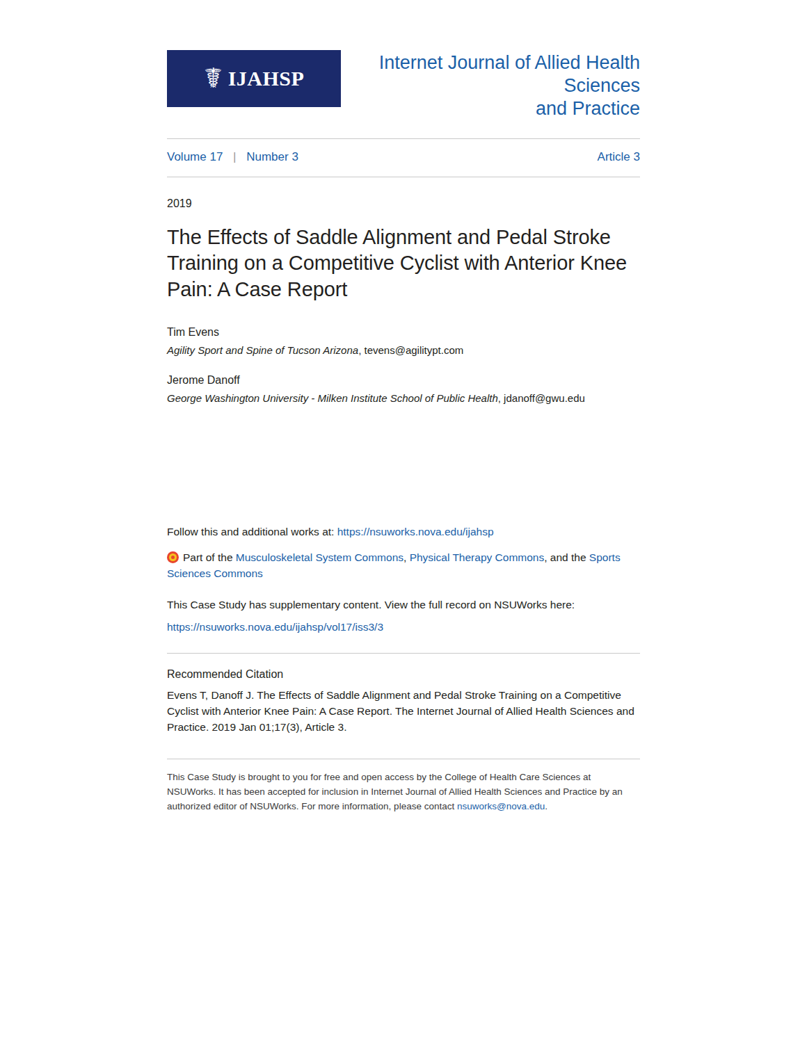☤ IJAHSP
Internet Journal of Allied Health Sciences
and Practice
Volume 17 | Number 3
Article 3
2019
The Effects of Saddle Alignment and Pedal Stroke Training on a Competitive Cyclist with Anterior Knee Pain: A Case Report
Tim Evens
Agility Sport and Spine of Tucson Arizona, tevens@agilitypt.com
Jerome Danoff
George Washington University - Milken Institute School of Public Health, jdanoff@gwu.edu
Follow this and additional works at: https://nsuworks.nova.edu/ijahsp
Part of the Musculoskeletal System Commons, Physical Therapy Commons, and the Sports Sciences Commons
This Case Study has supplementary content. View the full record on NSUWorks here:
https://nsuworks.nova.edu/ijahsp/vol17/iss3/3
Recommended Citation
Evens T, Danoff J. The Effects of Saddle Alignment and Pedal Stroke Training on a Competitive Cyclist with Anterior Knee Pain: A Case Report. The Internet Journal of Allied Health Sciences and Practice. 2019 Jan 01;17(3), Article 3.
This Case Study is brought to you for free and open access by the College of Health Care Sciences at NSUWorks. It has been accepted for inclusion in Internet Journal of Allied Health Sciences and Practice by an authorized editor of NSUWorks. For more information, please contact nsuworks@nova.edu.